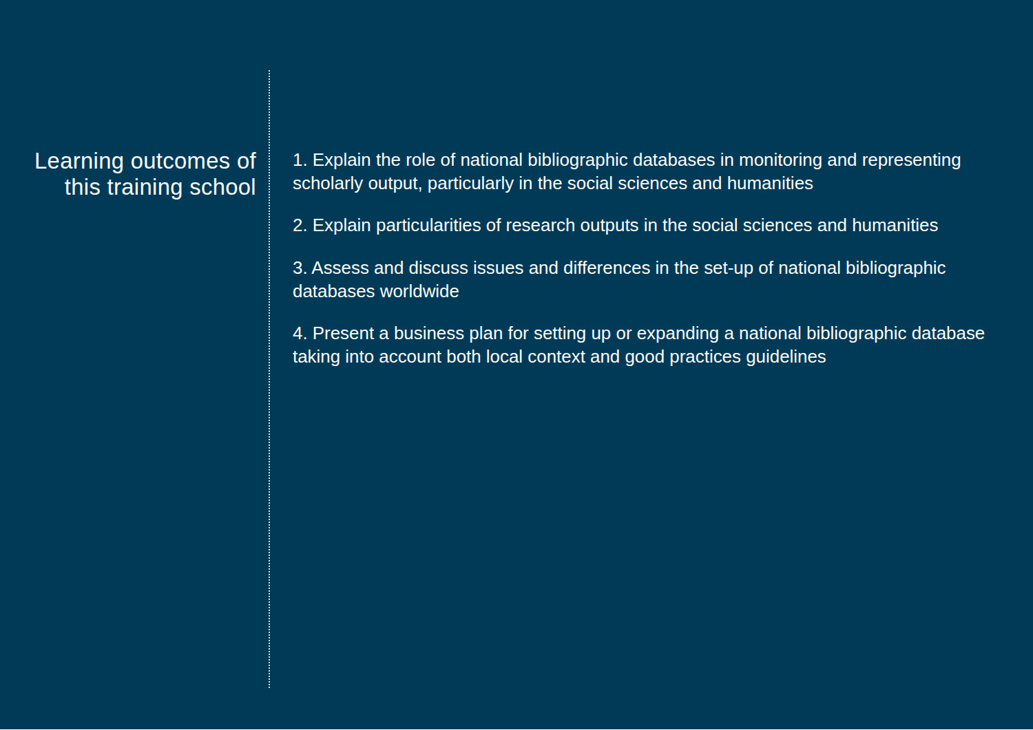Learning outcomes of this training school
1. Explain the role of national bibliographic databases in monitoring and representing scholarly output, particularly in the social sciences and humanities
2. Explain particularities of research outputs in the social sciences and humanities
3. Assess and discuss issues and differences in the set-up of national bibliographic databases worldwide
4. Present a business plan for setting up or expanding a national bibliographic database taking into account both local context and good practices guidelines